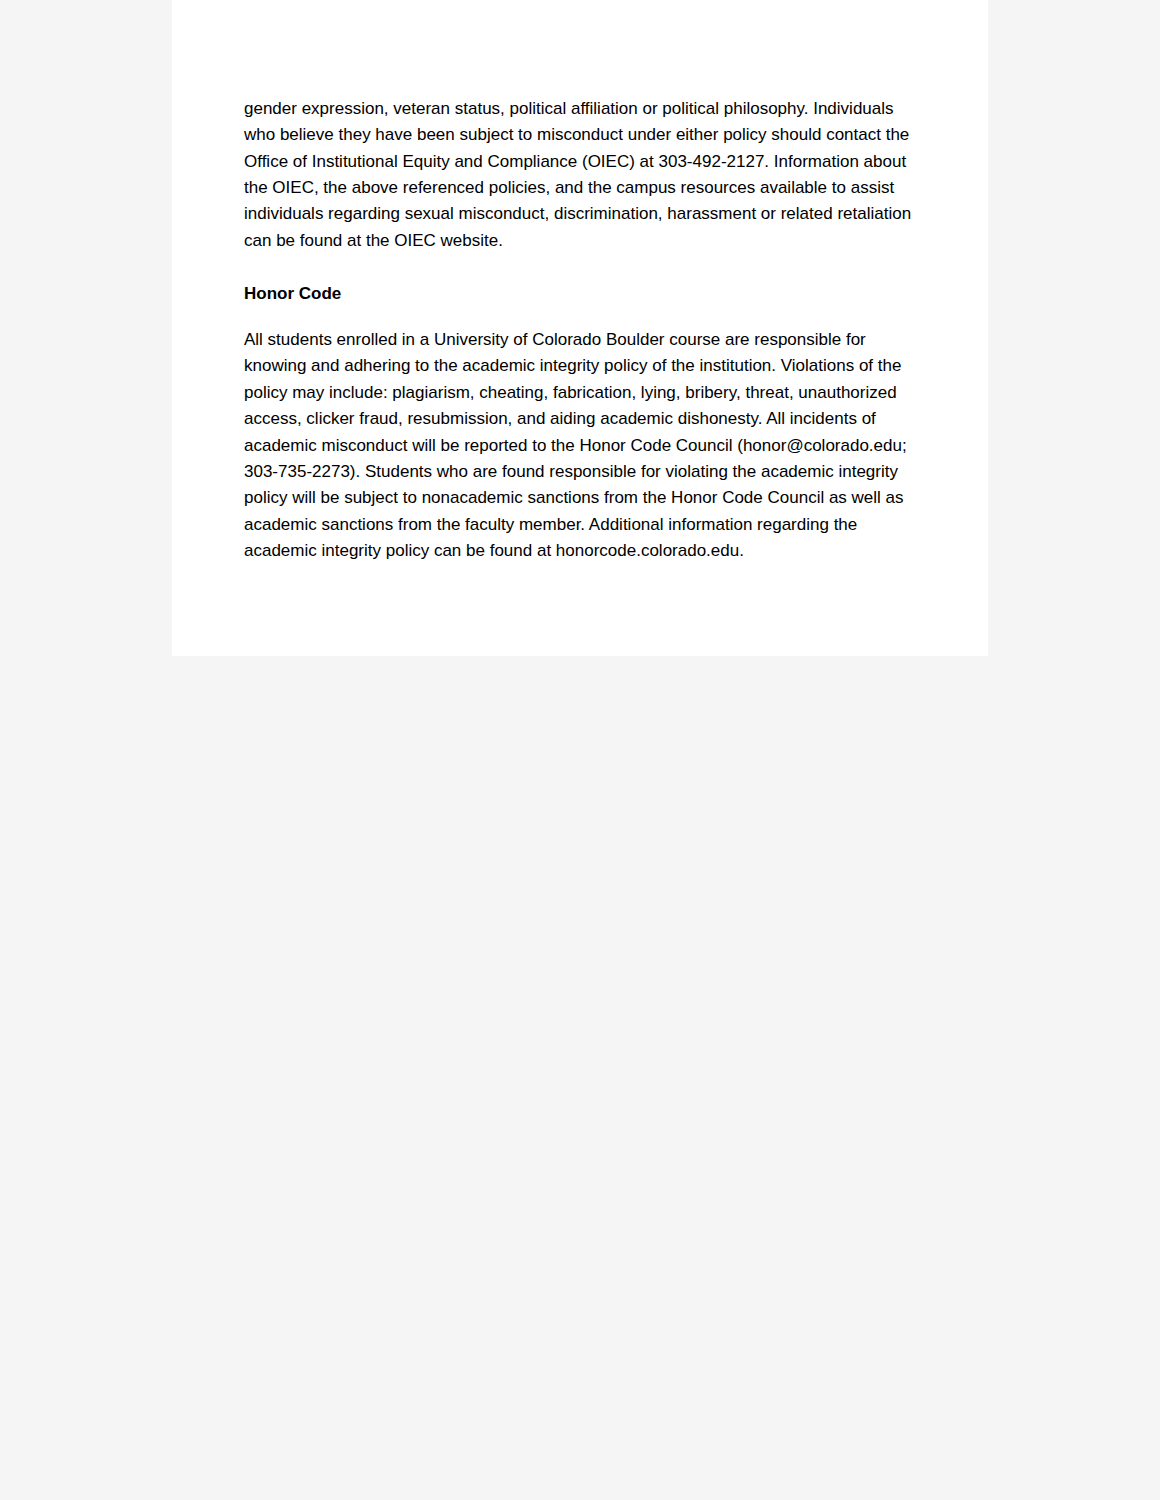gender expression, veteran status, political affiliation or political philosophy. Individuals who believe they have been subject to misconduct under either policy should contact the Office of Institutional Equity and Compliance (OIEC) at 303-492-2127. Information about the OIEC, the above referenced policies, and the campus resources available to assist individuals regarding sexual misconduct, discrimination, harassment or related retaliation can be found at the OIEC website.
Honor Code
All students enrolled in a University of Colorado Boulder course are responsible for knowing and adhering to the academic integrity policy of the institution. Violations of the policy may include: plagiarism, cheating, fabrication, lying, bribery, threat, unauthorized access, clicker fraud, resubmission, and aiding academic dishonesty. All incidents of academic misconduct will be reported to the Honor Code Council (honor@colorado.edu; 303-735-2273). Students who are found responsible for violating the academic integrity policy will be subject to nonacademic sanctions from the Honor Code Council as well as academic sanctions from the faculty member. Additional information regarding the academic integrity policy can be found at honorcode.colorado.edu.